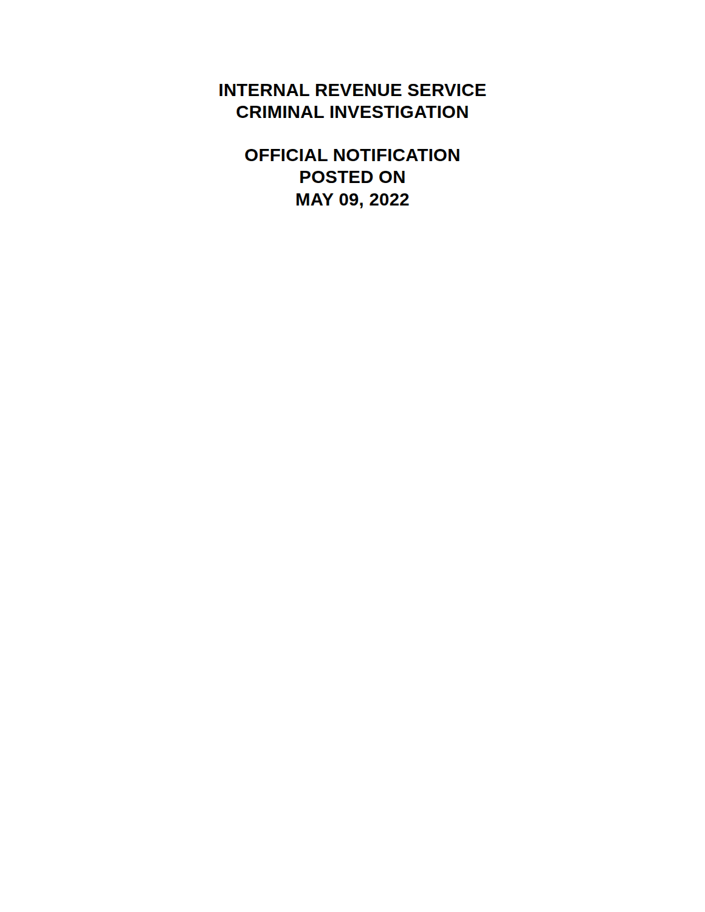INTERNAL REVENUE SERVICE CRIMINAL INVESTIGATION
OFFICIAL NOTIFICATION POSTED ON MAY 09, 2022